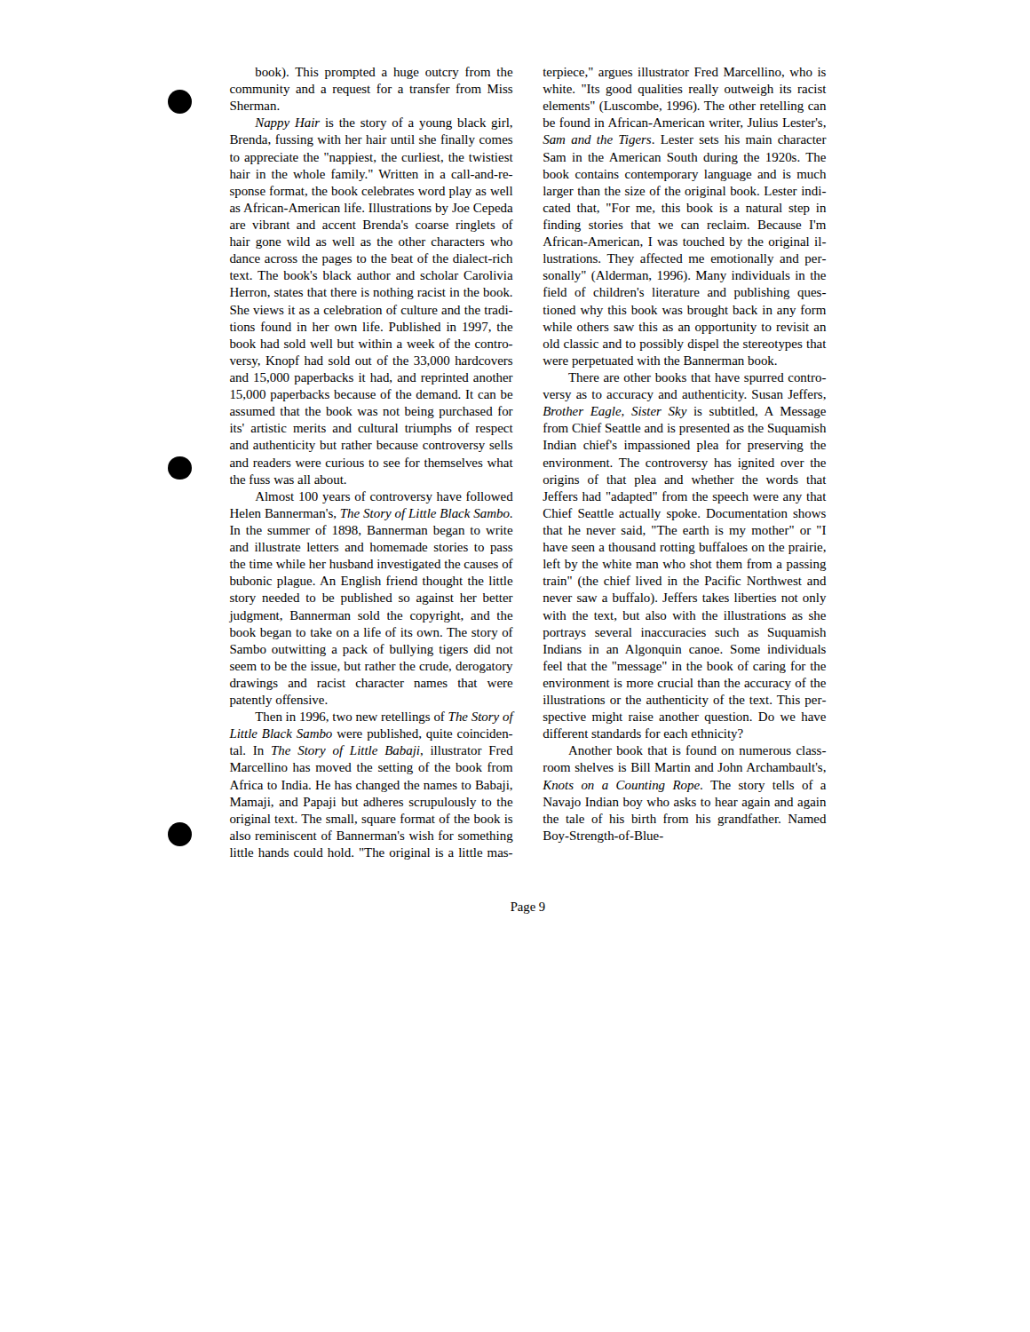book). This prompted a huge outcry from the community and a request for a transfer from Miss Sherman.
Nappy Hair is the story of a young black girl, Brenda, fussing with her hair until she finally comes to appreciate the "nappiest, the curliest, the twistiest hair in the whole family." Written in a call-and-response format, the book celebrates word play as well as African-American life. Illustrations by Joe Cepeda are vibrant and accent Brenda's coarse ringlets of hair gone wild as well as the other characters who dance across the pages to the beat of the dialect-rich text. The book's black author and scholar Carolivia Herron, states that there is nothing racist in the book. She views it as a celebration of culture and the traditions found in her own life. Published in 1997, the book had sold well but within a week of the controversy, Knopf had sold out of the 33,000 hardcovers and 15,000 paperbacks it had, and reprinted another 15,000 paperbacks because of the demand. It can be assumed that the book was not being purchased for its' artistic merits and cultural triumphs of respect and authenticity but rather because controversy sells and readers were curious to see for themselves what the fuss was all about.
Almost 100 years of controversy have followed Helen Bannerman's, The Story of Little Black Sambo. In the summer of 1898, Bannerman began to write and illustrate letters and homemade stories to pass the time while her husband investigated the causes of bubonic plague. An English friend thought the little story needed to be published so against her better judgment, Bannerman sold the copyright, and the book began to take on a life of its own. The story of Sambo outwitting a pack of bullying tigers did not seem to be the issue, but rather the crude, derogatory drawings and racist character names that were patently offensive.
Then in 1996, two new retellings of The Story of Little Black Sambo were published, quite coincidental. In The Story of Little Babaji, illustrator Fred Marcellino has moved the setting of the book from Africa to India. He has changed the names to Babaji, Mamaji, and Papaji but adheres scrupulously to the original text. The small, square format of the book is also reminiscent of Bannerman's wish for something little hands could hold. "The original is a little masterpiece," argues illustrator Fred Marcellino, who is white. "Its good qualities really outweigh its racist elements" (Luscombe, 1996). The other retelling can be found in African-American writer, Julius Lester's, Sam and the Tigers. Lester sets his main character Sam in the American South during the 1920s. The book contains contemporary language and is much larger than the size of the original book. Lester indicated that, "For me, this book is a natural step in finding stories that we can reclaim. Because I'm African-American, I was touched by the original illustrations. They affected me emotionally and personally" (Alderman, 1996). Many individuals in the field of children's literature and publishing questioned why this book was brought back in any form while others saw this as an opportunity to revisit an old classic and to possibly dispel the stereotypes that were perpetuated with the Bannerman book.
There are other books that have spurred controversy as to accuracy and authenticity. Susan Jeffers, Brother Eagle, Sister Sky is subtitled, A Message from Chief Seattle and is presented as the Suquamish Indian chief's impassioned plea for preserving the environment. The controversy has ignited over the origins of that plea and whether the words that Jeffers had "adapted" from the speech were any that Chief Seattle actually spoke. Documentation shows that he never said, "The earth is my mother" or "I have seen a thousand rotting buffaloes on the prairie, left by the white man who shot them from a passing train" (the chief lived in the Pacific Northwest and never saw a buffalo). Jeffers takes liberties not only with the text, but also with the illustrations as she portrays several inaccuracies such as Suquamish Indians in an Algonquin canoe. Some individuals feel that the "message" in the book of caring for the environment is more crucial than the accuracy of the illustrations or the authenticity of the text. This perspective might raise another question. Do we have different standards for each ethnicity?
Another book that is found on numerous classroom shelves is Bill Martin and John Archambault's, Knots on a Counting Rope. The story tells of a Navajo Indian boy who asks to hear again and again the tale of his birth from his grandfather. Named Boy-Strength-of-Blue-
Page 9